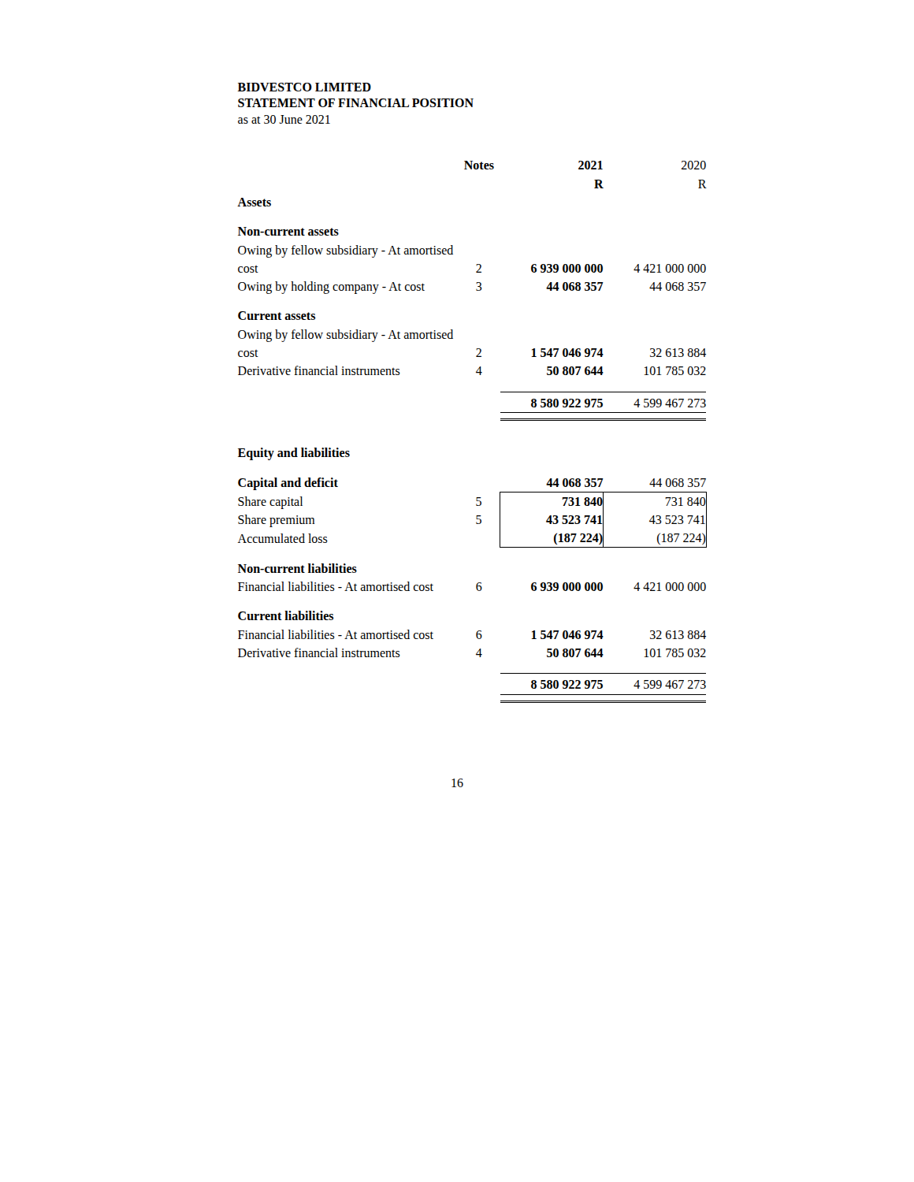BIDVESTCO LIMITED
STATEMENT OF FINANCIAL POSITION
as at 30 June 2021
| | Notes | 2021 | 2020 |
| | | R | R |
| Assets | | | |
| Non-current assets | | | |
| Owing by fellow subsidiary - At amortised cost | 2 | 6 939 000 000 | 4 421 000 000 |
| Owing by holding company - At cost | 3 | 44 068 357 | 44 068 357 |
| Current assets | | | |
| Owing by fellow subsidiary - At amortised cost | 2 | 1 547 046 974 | 32 613 884 |
| Derivative financial instruments | 4 | 50 807 644 | 101 785 032 |
| | | 8 580 922 975 | 4 599 467 273 |
| Equity and liabilities | | | |
| Capital and deficit | | 44 068 357 | 44 068 357 |
| Share capital | 5 | 731 840 | 731 840 |
| Share premium | 5 | 43 523 741 | 43 523 741 |
| Accumulated loss | | (187 224) | (187 224) |
| Non-current liabilities | | | |
| Financial liabilities - At amortised cost | 6 | 6 939 000 000 | 4 421 000 000 |
| Current liabilities | | | |
| Financial liabilities - At amortised cost | 6 | 1 547 046 974 | 32 613 884 |
| Derivative financial instruments | 4 | 50 807 644 | 101 785 032 |
| | | 8 580 922 975 | 4 599 467 273 |
16